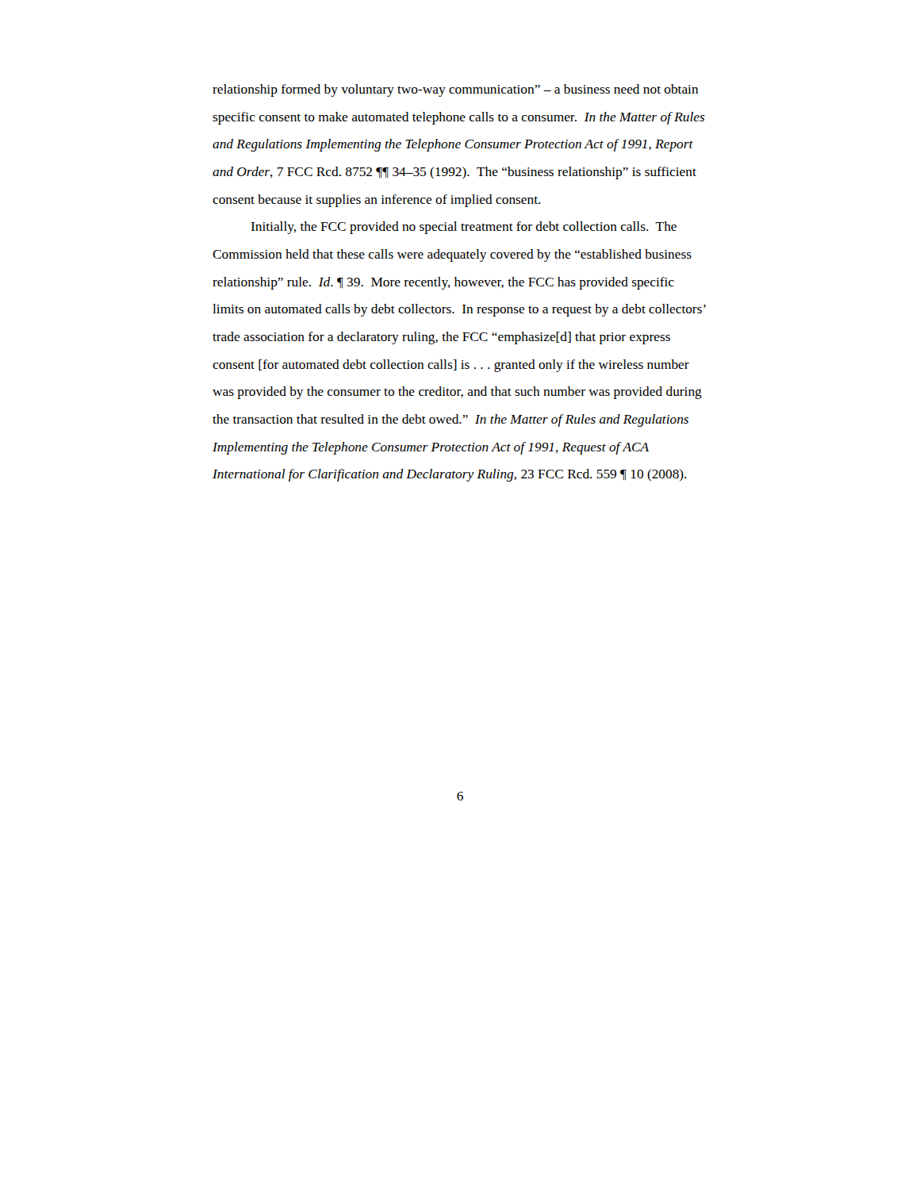relationship formed by voluntary two-way communication” – a business need not obtain specific consent to make automated telephone calls to a consumer. In the Matter of Rules and Regulations Implementing the Telephone Consumer Protection Act of 1991, Report and Order, 7 FCC Rcd. 8752 ¶¶ 34–35 (1992). The “business relationship” is sufficient consent because it supplies an inference of implied consent.
Initially, the FCC provided no special treatment for debt collection calls. The Commission held that these calls were adequately covered by the “established business relationship” rule. Id. ¶ 39. More recently, however, the FCC has provided specific limits on automated calls by debt collectors. In response to a request by a debt collectors’ trade association for a declaratory ruling, the FCC “emphasize[d] that prior express consent [for automated debt collection calls] is . . . granted only if the wireless number was provided by the consumer to the creditor, and that such number was provided during the transaction that resulted in the debt owed.” In the Matter of Rules and Regulations Implementing the Telephone Consumer Protection Act of 1991, Request of ACA International for Clarification and Declaratory Ruling, 23 FCC Rcd. 559 ¶ 10 (2008).
6